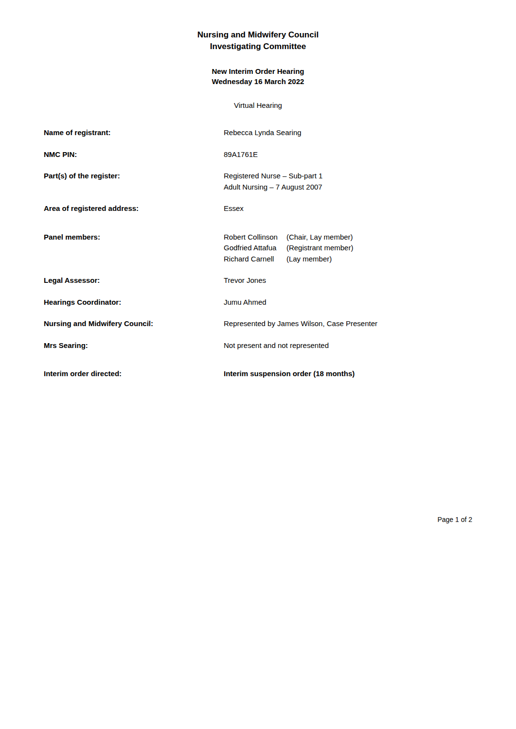Nursing and Midwifery Council
Investigating Committee
New Interim Order Hearing
Wednesday 16 March 2022
Virtual Hearing
| Name of registrant: | Rebecca Lynda Searing |
| NMC PIN: | 89A1761E |
| Part(s) of the register: | Registered Nurse – Sub-part 1 Adult Nursing – 7 August 2007 |
| Area of registered address: | Essex |
| Panel members: | / Robert Collinson / (Chair, Lay member) / / Godfried Attafua / (Registrant member) / / Richard Carnell / (Lay member) / |
| Legal Assessor: | Trevor Jones |
| Hearings Coordinator: | Jumu Ahmed |
| Nursing and Midwifery Council: | Represented by James Wilson, Case Presenter |
| Mrs Searing: | Not present and not represented |
| Interim order directed: | Interim suspension order (18 months) |
Page 1 of 2